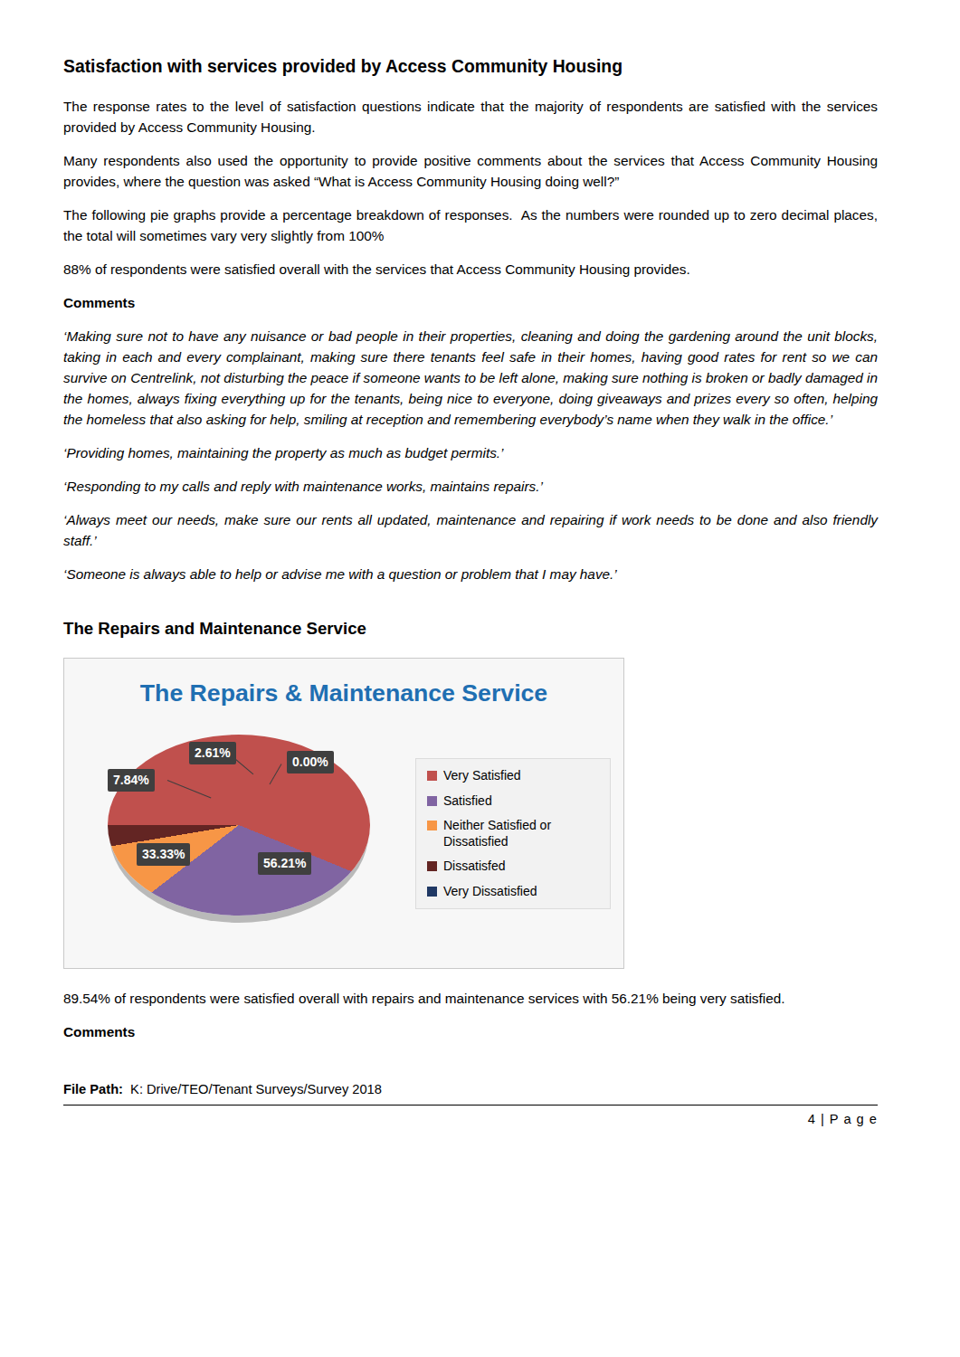Satisfaction with services provided by Access Community Housing
The response rates to the level of satisfaction questions indicate that the majority of respondents are satisfied with the services provided by Access Community Housing.
Many respondents also used the opportunity to provide positive comments about the services that Access Community Housing provides, where the question was asked “What is Access Community Housing doing well?”
The following pie graphs provide a percentage breakdown of responses. As the numbers were rounded up to zero decimal places, the total will sometimes vary very slightly from 100%
88% of respondents were satisfied overall with the services that Access Community Housing provides.
Comments
‘Making sure not to have any nuisance or bad people in their properties, cleaning and doing the gardening around the unit blocks, taking in each and every complainant, making sure there tenants feel safe in their homes, having good rates for rent so we can survive on Centrelink, not disturbing the peace if someone wants to be left alone, making sure nothing is broken or badly damaged in the homes, always fixing everything up for the tenants, being nice to everyone, doing giveaways and prizes every so often, helping the homeless that also asking for help, smiling at reception and remembering everybody’s name when they walk in the office.’
‘Providing homes, maintaining the property as much as budget permits.’
‘Responding to my calls and reply with maintenance works, maintains repairs.’
‘Always meet our needs, make sure our rents all updated, maintenance and repairing if work needs to be done and also friendly staff.’
‘Someone is always able to help or advise me with a question or problem that I may have.’
The Repairs and Maintenance Service
The Repairs & Maintenance Service
56.21%
33.33%
7.84%
2.61%
0.00%
Very Satisfied
Satisfied
Neither Satisfied or Dissatisfied
Dissatisfed
Very Dissatisfied
89.54% of respondents were satisfied overall with repairs and maintenance services with 56.21% being very satisfied.
Comments
File Path: K: Drive/TEO/Tenant Surveys/Survey 2018
4 | P a g e